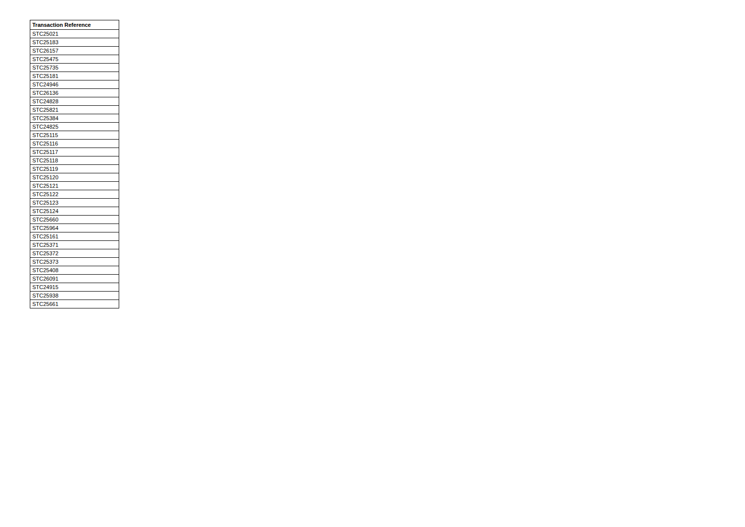| Transaction Reference |
| --- |
| STC25021 |
| STC25183 |
| STC26157 |
| STC25475 |
| STC25735 |
| STC25181 |
| STC24946 |
| STC26136 |
| STC24828 |
| STC25821 |
| STC25384 |
| STC24825 |
| STC25115 |
| STC25116 |
| STC25117 |
| STC25118 |
| STC25119 |
| STC25120 |
| STC25121 |
| STC25122 |
| STC25123 |
| STC25124 |
| STC25660 |
| STC25964 |
| STC25161 |
| STC25371 |
| STC25372 |
| STC25373 |
| STC25408 |
| STC26091 |
| STC24915 |
| STC25938 |
| STC25661 |